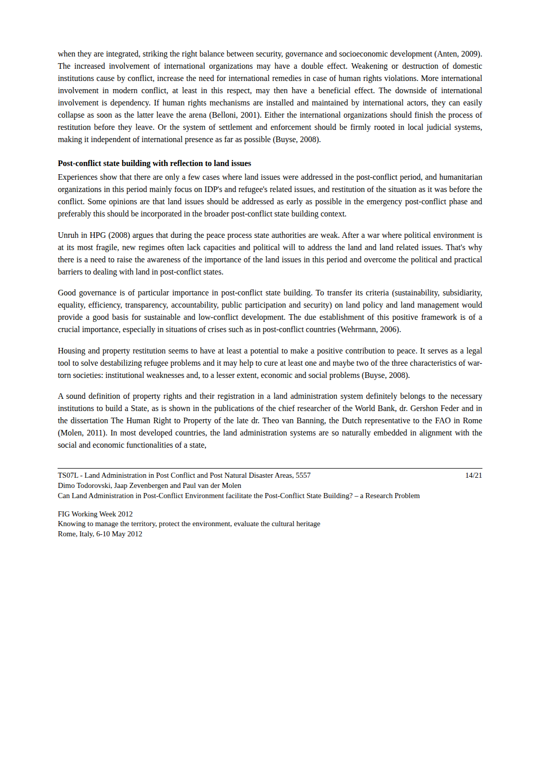when they are integrated, striking the right balance between security, governance and socioeconomic development (Anten, 2009). The increased involvement of international organizations may have a double effect. Weakening or destruction of domestic institutions cause by conflict, increase the need for international remedies in case of human rights violations. More international involvement in modern conflict, at least in this respect, may then have a beneficial effect. The downside of international involvement is dependency. If human rights mechanisms are installed and maintained by international actors, they can easily collapse as soon as the latter leave the arena (Belloni, 2001). Either the international organizations should finish the process of restitution before they leave. Or the system of settlement and enforcement should be firmly rooted in local judicial systems, making it independent of international presence as far as possible (Buyse, 2008).
Post-conflict state building with reflection to land issues
Experiences show that there are only a few cases where land issues were addressed in the post-conflict period, and humanitarian organizations in this period mainly focus on IDP's and refugee's related issues, and restitution of the situation as it was before the conflict. Some opinions are that land issues should be addressed as early as possible in the emergency post-conflict phase and preferably this should be incorporated in the broader post-conflict state building context.
Unruh in HPG (2008) argues that during the peace process state authorities are weak. After a war where political environment is at its most fragile, new regimes often lack capacities and political will to address the land and land related issues. That's why there is a need to raise the awareness of the importance of the land issues in this period and overcome the political and practical barriers to dealing with land in post-conflict states.
Good governance is of particular importance in post-conflict state building. To transfer its criteria (sustainability, subsidiarity, equality, efficiency, transparency, accountability, public participation and security) on land policy and land management would provide a good basis for sustainable and low-conflict development. The due establishment of this positive framework is of a crucial importance, especially in situations of crises such as in post-conflict countries (Wehrmann, 2006).
Housing and property restitution seems to have at least a potential to make a positive contribution to peace. It serves as a legal tool to solve destabilizing refugee problems and it may help to cure at least one and maybe two of the three characteristics of war-torn societies: institutional weaknesses and, to a lesser extent, economic and social problems (Buyse, 2008).
A sound definition of property rights and their registration in a land administration system definitely belongs to the necessary institutions to build a State, as is shown in the publications of the chief researcher of the World Bank, dr. Gershon Feder and in the dissertation The Human Right to Property of the late dr. Theo van Banning, the Dutch representative to the FAO in Rome (Molen, 2011). In most developed countries, the land administration systems are so naturally embedded in alignment with the social and economic functionalities of a state,
14/21
TS07L - Land Administration in Post Conflict and Post Natural Disaster Areas, 5557
Dimo Todorovski, Jaap Zevenbergen and Paul van der Molen
Can Land Administration in Post-Conflict Environment facilitate the Post-Conflict State Building? – a Research Problem
FIG Working Week 2012
Knowing to manage the territory, protect the environment, evaluate the cultural heritage
Rome, Italy, 6-10 May 2012